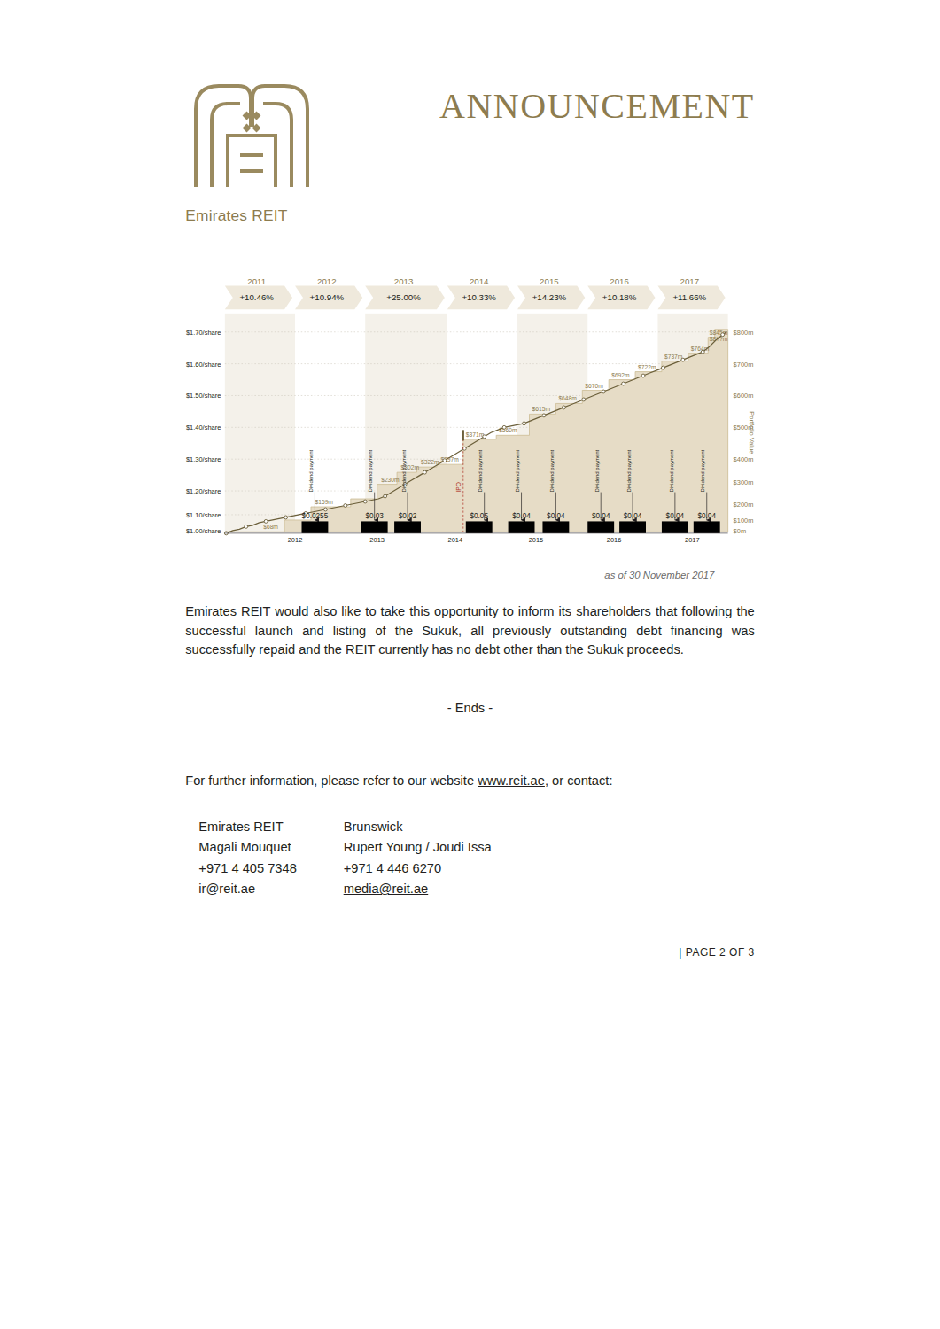Emirates REIT
ANNOUNCEMENT
2011 +10.46% 2012 +10.94% 2013 +25.00% 2014 +10.33% 2015 +14.23% 2016 +10.18% 2017 +11.66% $1.70/share $1.60/share $1.50/share $1.40/share $1.30/share $1.20/share $1.10/share $1.00/share $800m $700m $600m $500m $400m $300m $200m $100m $0m Portfolio Value $68m $159m $230m $302m $322m $337m $371m $560m $615m $648m $670m $692m $722m $737m $764m $845m $8??m IPO Dividend payment Dividend payment Dividend payment Dividend payment Dividend payment Dividend payment Dividend payment Dividend payment Dividend payment Dividend payment $0.0255 $0.03 $0.02 $0.05 $0.04 $0.04 $0.04 $0.04 $0.04 $0.04 2012 2013 2014 2015 2016 2017
as of 30 November 2017
Emirates REIT would also like to take this opportunity to inform its shareholders that following the successful launch and listing of the Sukuk, all previously outstanding debt financing was successfully repaid and the REIT currently has no debt other than the Sukuk proceeds.
- Ends -
For further information, please refer to our website www.reit.ae, or contact:
| Emirates REIT | Brunswick |
| Magali Mouquet | Rupert Young / Joudi Issa |
| +971 4 405 7348 | +971 4 446 6270 |
| ir@reit.ae | media@reit.ae |
| PAGE 2 OF 3